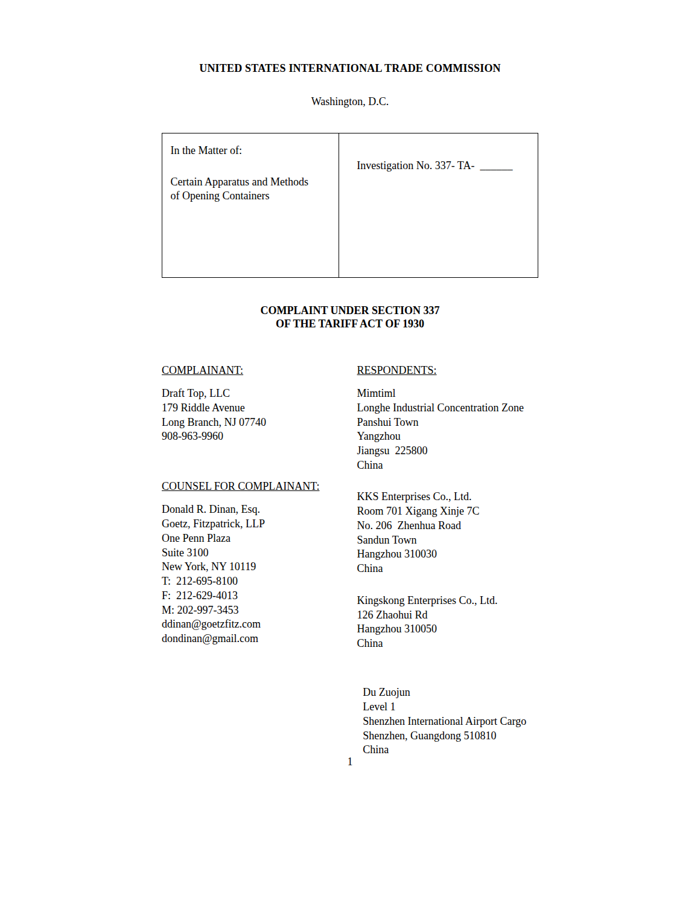UNITED STATES INTERNATIONAL TRADE COMMISSION
Washington, D.C.
| In the Matter of: Certain Apparatus and Methods of Opening Containers | Investigation No. 337- TA- ______ |
COMPLAINT UNDER SECTION 337
OF THE TARIFF ACT OF 1930
| COMPLAINANT: Draft Top, LLC 179 Riddle Avenue Long Branch, NJ 07740 908-963-9960 COUNSEL FOR COMPLAINANT: Donald R. Dinan, Esq. Goetz, Fitzpatrick, LLP One Penn Plaza Suite 3100 New York, NY 10119 T: 212-695-8100 F: 212-629-4013 M: 202-997-3453 ddinan@goetzfitz.com dondinan@gmail.com | RESPONDENTS: Mimtiml Longhe Industrial Concentration Zone Panshui Town Yangzhou Jiangsu 225800 China KKS Enterprises Co., Ltd. Room 701 Xigang Xinje 7C No. 206 Zhenhua Road Sandun Town Hangzhou 310030 China Kingskong Enterprises Co., Ltd. 126 Zhaohui Rd Hangzhou 310050 China Du Zuojun Level 1 Shenzhen International Airport Cargo Shenzhen, Guangdong 510810 China |
1